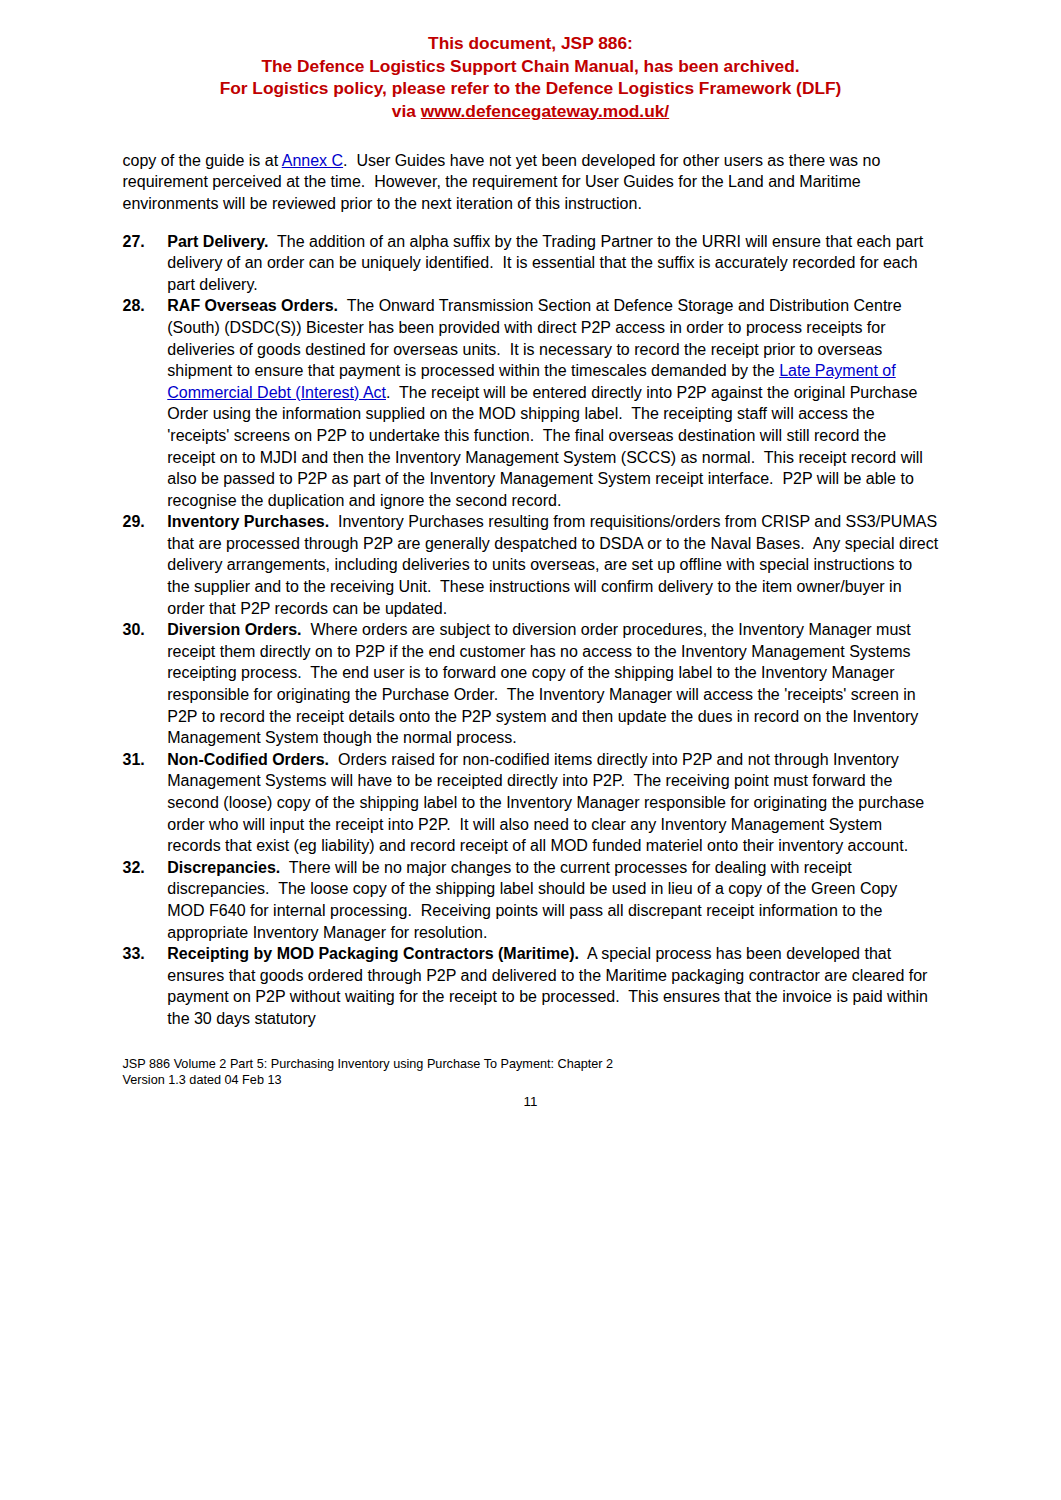This document, JSP 886:
The Defence Logistics Support Chain Manual, has been archived.
For Logistics policy, please refer to the Defence Logistics Framework (DLF)
via www.defencegateway.mod.uk/
copy of the guide is at Annex C. User Guides have not yet been developed for other users as there was no requirement perceived at the time. However, the requirement for User Guides for the Land and Maritime environments will be reviewed prior to the next iteration of this instruction.
27.
Part Delivery. The addition of an alpha suffix by the Trading Partner to the URRI will ensure that each part delivery of an order can be uniquely identified. It is essential that the suffix is accurately recorded for each part delivery.
28.
RAF Overseas Orders. The Onward Transmission Section at Defence Storage and Distribution Centre (South) (DSDC(S)) Bicester has been provided with direct P2P access in order to process receipts for deliveries of goods destined for overseas units. It is necessary to record the receipt prior to overseas shipment to ensure that payment is processed within the timescales demanded by the Late Payment of Commercial Debt (Interest) Act. The receipt will be entered directly into P2P against the original Purchase Order using the information supplied on the MOD shipping label. The receipting staff will access the 'receipts' screens on P2P to undertake this function. The final overseas destination will still record the receipt on to MJDI and then the Inventory Management System (SCCS) as normal. This receipt record will also be passed to P2P as part of the Inventory Management System receipt interface. P2P will be able to recognise the duplication and ignore the second record.
29.
Inventory Purchases. Inventory Purchases resulting from requisitions/orders from CRISP and SS3/PUMAS that are processed through P2P are generally despatched to DSDA or to the Naval Bases. Any special direct delivery arrangements, including deliveries to units overseas, are set up offline with special instructions to the supplier and to the receiving Unit. These instructions will confirm delivery to the item owner/buyer in order that P2P records can be updated.
30.
Diversion Orders. Where orders are subject to diversion order procedures, the Inventory Manager must receipt them directly on to P2P if the end customer has no access to the Inventory Management Systems receipting process. The end user is to forward one copy of the shipping label to the Inventory Manager responsible for originating the Purchase Order. The Inventory Manager will access the 'receipts' screen in P2P to record the receipt details onto the P2P system and then update the dues in record on the Inventory Management System though the normal process.
31.
Non-Codified Orders. Orders raised for non-codified items directly into P2P and not through Inventory Management Systems will have to be receipted directly into P2P. The receiving point must forward the second (loose) copy of the shipping label to the Inventory Manager responsible for originating the purchase order who will input the receipt into P2P. It will also need to clear any Inventory Management System records that exist (eg liability) and record receipt of all MOD funded materiel onto their inventory account.
32.
Discrepancies. There will be no major changes to the current processes for dealing with receipt discrepancies. The loose copy of the shipping label should be used in lieu of a copy of the Green Copy MOD F640 for internal processing. Receiving points will pass all discrepant receipt information to the appropriate Inventory Manager for resolution.
33.
Receipting by MOD Packaging Contractors (Maritime). A special process has been developed that ensures that goods ordered through P2P and delivered to the Maritime packaging contractor are cleared for payment on P2P without waiting for the receipt to be processed. This ensures that the invoice is paid within the 30 days statutory
JSP 886 Volume 2 Part 5: Purchasing Inventory using Purchase To Payment: Chapter 2
Version 1.3 dated 04 Feb 13
11